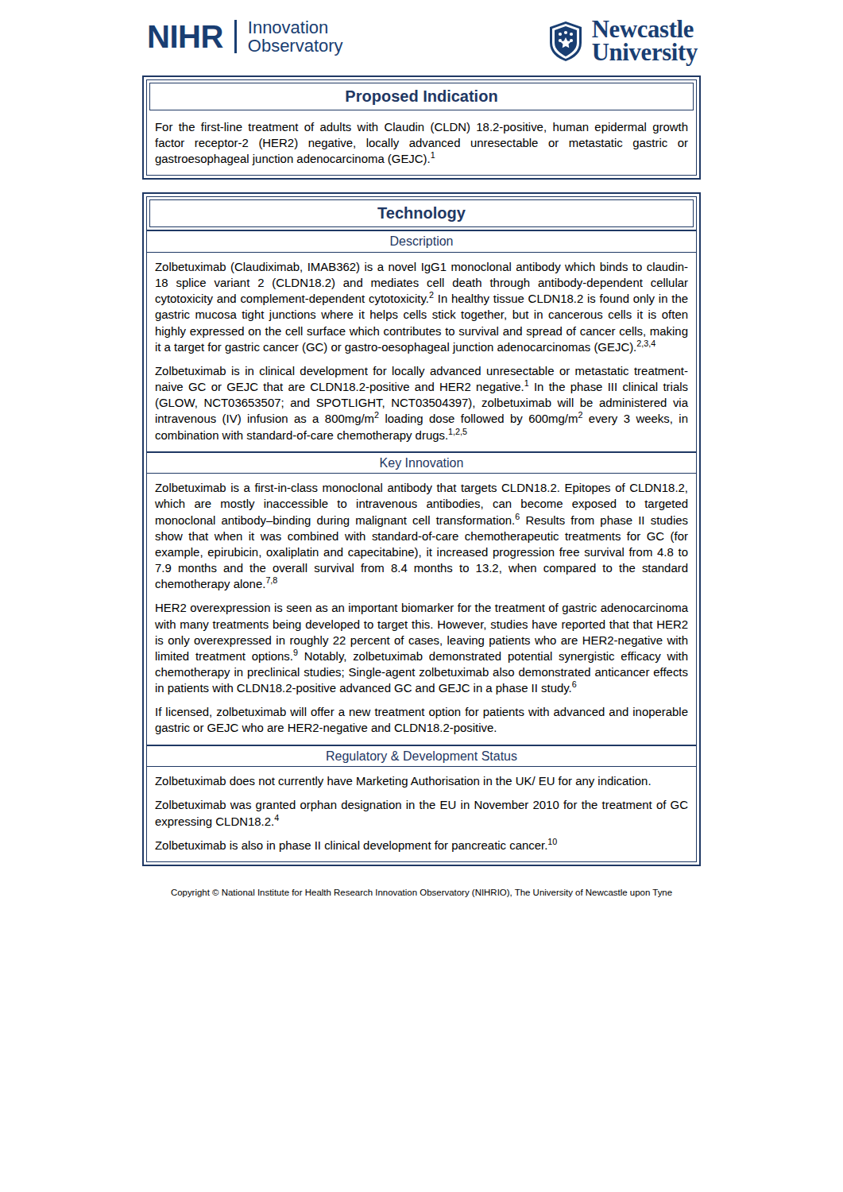NIHR Innovation
Observatory
Newcastle University
Proposed Indication
For the first-line treatment of adults with Claudin (CLDN) 18.2-positive, human epidermal growth factor receptor-2 (HER2) negative, locally advanced unresectable or metastatic gastric or gastroesophageal junction adenocarcinoma (GEJC).1
Technology
Description
Zolbetuximab (Claudiximab, IMAB362) is a novel IgG1 monoclonal antibody which binds to claudin-18 splice variant 2 (CLDN18.2) and mediates cell death through antibody-dependent cellular cytotoxicity and complement-dependent cytotoxicity.2 In healthy tissue CLDN18.2 is found only in the gastric mucosa tight junctions where it helps cells stick together, but in cancerous cells it is often highly expressed on the cell surface which contributes to survival and spread of cancer cells, making it a target for gastric cancer (GC) or gastro-oesophageal junction adenocarcinomas (GEJC).2,3,4
Zolbetuximab is in clinical development for locally advanced unresectable or metastatic treatment-naive GC or GEJC that are CLDN18.2-positive and HER2 negative.1 In the phase III clinical trials (GLOW, NCT03653507; and SPOTLIGHT, NCT03504397), zolbetuximab will be administered via intravenous (IV) infusion as a 800mg/m2 loading dose followed by 600mg/m2 every 3 weeks, in combination with standard-of-care chemotherapy drugs.1,2,5
Key Innovation
Zolbetuximab is a first-in-class monoclonal antibody that targets CLDN18.2. Epitopes of CLDN18.2, which are mostly inaccessible to intravenous antibodies, can become exposed to targeted monoclonal antibody–binding during malignant cell transformation.6 Results from phase II studies show that when it was combined with standard-of-care chemotherapeutic treatments for GC (for example, epirubicin, oxaliplatin and capecitabine), it increased progression free survival from 4.8 to 7.9 months and the overall survival from 8.4 months to 13.2, when compared to the standard chemotherapy alone.7,8
HER2 overexpression is seen as an important biomarker for the treatment of gastric adenocarcinoma with many treatments being developed to target this. However, studies have reported that that HER2 is only overexpressed in roughly 22 percent of cases, leaving patients who are HER2-negative with limited treatment options.9 Notably, zolbetuximab demonstrated potential synergistic efficacy with chemotherapy in preclinical studies; Single-agent zolbetuximab also demonstrated anticancer effects in patients with CLDN18.2-positive advanced GC and GEJC in a phase II study.6
If licensed, zolbetuximab will offer a new treatment option for patients with advanced and inoperable gastric or GEJC who are HER2-negative and CLDN18.2-positive.
Regulatory & Development Status
Zolbetuximab does not currently have Marketing Authorisation in the UK/ EU for any indication.
Zolbetuximab was granted orphan designation in the EU in November 2010 for the treatment of GC expressing CLDN18.2.4
Zolbetuximab is also in phase II clinical development for pancreatic cancer.10
Copyright © National Institute for Health Research Innovation Observatory (NIHRIO), The University of Newcastle upon Tyne